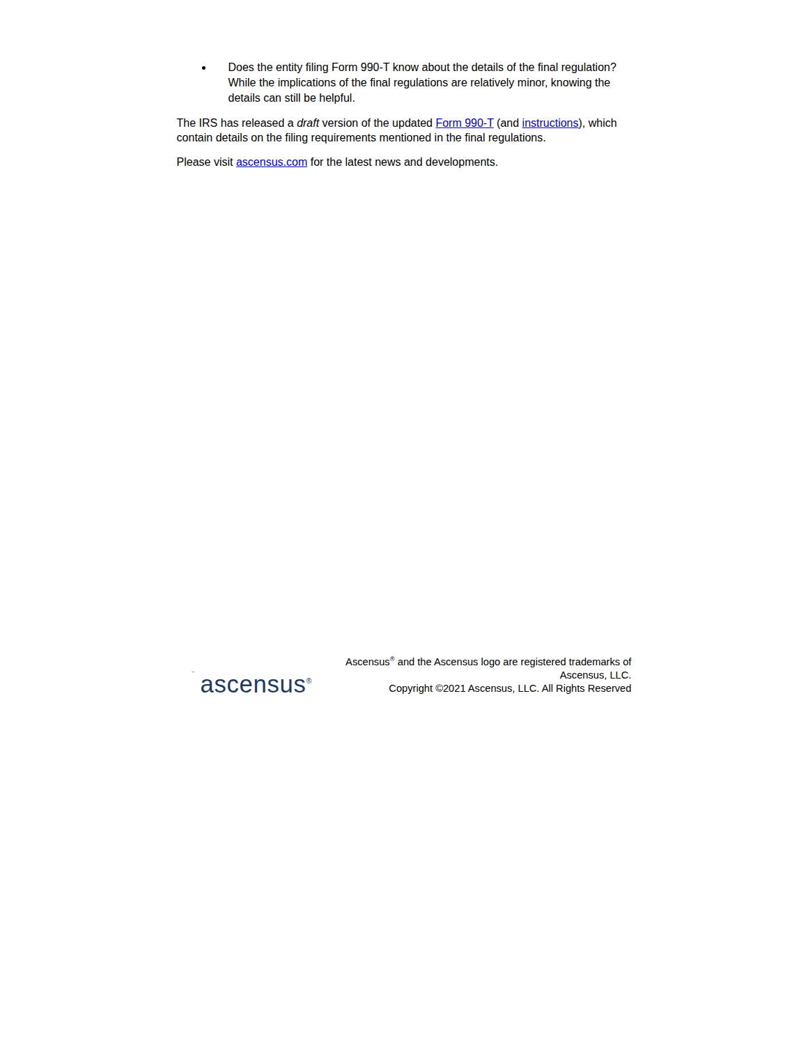Does the entity filing Form 990-T know about the details of the final regulation? While the implications of the final regulations are relatively minor, knowing the details can still be helpful.
The IRS has released a draft version of the updated Form 990-T (and instructions), which contain details on the filing requirements mentioned in the final regulations.
Please visit ascensus.com for the latest news and developments.
ascensus®
Ascensus® and the Ascensus logo are registered trademarks of Ascensus, LLC.
Copyright ©2021 Ascensus, LLC. All Rights Reserved